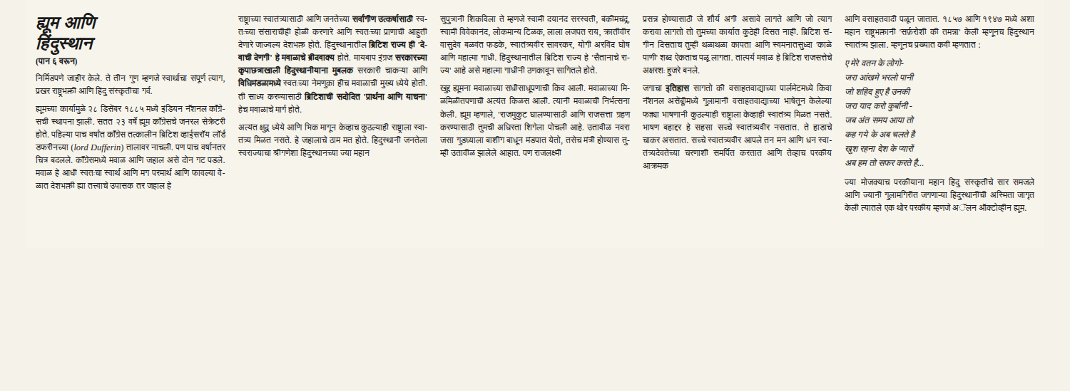ह्यूम आणि
हिंदुस्थान
(पान ६ वरून)
निर्मिडपणे जाहीर केले. ते तीन गुण म्हणजे स्वार्थाचा संपूर्ण त्याग, प्रखर राष्ट्रभक्ती आणि हिंदु संस्कृतीचा गर्व.
ह्यूमच्या कार्यामुळे २८ डिसेंबर १८८५ मध्ये इंडियन नॅशनल काँग्रेसची स्थापना झाली. सतत २३ वर्षे ह्यूम काँग्रेसचे जनरल सेक्रेटरी होते. पहिल्या पाच वर्षांत काँग्रेस तत्कालीन ब्रिटिश व्हाईसरॉय लॉर्ड डफरीनच्या (lord Dufferin) तालावर नाचली. पण पाच वर्षांनंतर चित्र बदलले. काँग्रेसमध्ये मवाळ आणि जहाल असे दोन गट पडले. मवाळ हे आधी स्वतःचा स्वार्थ आणि मग परमार्थ आणि फावल्या वेळात देशभक्ती ह्या तत्त्वाचे उपासक तर जहाल हे
राष्ट्राच्या स्वातंत्र्यासाठी आणि जनतेच्या सर्वांगीण उत्कर्षासाठी स्वतःच्या संसाराचीही होळी करणारे आणि स्वतःच्या प्राणाची आहुती देणारे जाज्वल्य देशभक्त होते. हिंदुस्थानातील ब्रिटिश राज्य ही 'देवाची देणगी' हे मवाळांचे ब्रीदवाक्य होते. मायबाप इंग्रज सरकारच्या कृपाछत्राखाली हिंदुस्थानीयांना मुबलक सरकारी चाकऱ्या आणि विधिमंडळांमध्ये स्वतःच्या नेमणुका हीच मवाळांची मुख्य ध्येये होती. ती साध्य करण्यासाठी ब्रिटिशांची सदोदित 'प्रार्थना आणि याचना' हेच मवाळांचे मार्ग होते.
अत्यंत क्षुद्र ध्येये आणि भिक मागून केव्हाच कुठल्याही राष्ट्राला स्वातंत्र्य मिळत नसते. हे जहालांचे ठाम मत होते. हिंदुस्थानी जनतेला स्वराज्याचा श्रीगणेशा हिंदुस्थानच्या ज्या महान
सुपुत्रांनी शिकविला ते म्हणजे स्वामी दयानंद सरस्वती, बंकीमचंद्र, स्वामी विवेकानंद, लोकमान्य टिळक, लाला लजपत राय, क्रांतीवीर वासुदेव बळवंत फडके, स्वातंत्र्यवीर सावरकर, योगी अरविंद घोष आणि महात्मा गांधी. हिंदुस्थानातील ब्रिटिश राज्य हे 'सैतानांचे राज्य' आहे असे महात्मा गांधींनी ठणकावून सांगितले होते.
खुद्द ह्यूमना मवाळांच्या संधीसाधूपणाची किंव आली. मवाळांच्या मिळमिळीतपणाची अत्यंत किळस आली. त्यांनी मवाळांची निर्भत्सना केली. ह्यूम म्हणाले, 'राजमुकुट घालण्यासाठी आणि राजसत्ता ग्रहण करण्यासाठी तुमची अधिरता शिगेला पोचली आहे. उतावीळ नवरा जसा गुडघ्याला बाशींग बांधून मंडपात येतो, तसेच मंत्री होण्यास तुम्ही उतावीळ झालेले आहात. पण राजलक्ष्मी
प्रसन्न होण्यासाठी जे शौर्य अंगी असावे लागते आणि जो त्याग करावा लागतो तो तुमच्या कार्यात कुठेही दिसत नाही. ब्रिटिश संगीन दिसताच तुम्ही थळाथळा कापता आणि स्वमनातसुध्दा 'काळे पाणी' शब्द ऐकताच पळू लागता. तात्पर्य मवाळ हे ब्रिटिश राजसत्तेचे अक्षरशः हुजरे बनले.
जगाचा इतिहास सांगतो की वसाहतवाद्यांच्या पार्लमेंटमध्ये किंवा नॅशनल असेंब्लीमध्ये गुलामांनी वसाहतवाद्यांच्या भाषेतून केलेल्या फक्त्या भाषणांनी कुठल्याही राष्ट्राला केव्हाही स्वातंत्र्य मिळत नसते. भाषण बहाद्दर हे सहसा सच्चे स्वातंत्र्यवीर नसतात. ते हाडाचे चाकर असतात. सच्चे स्वातंत्र्यवीर आपले तन मन आणि धन स्वातंत्र्यदेवतेच्या चरणांशी समर्पित करतात आणि तेव्हाच परकीय आक्रमक
आणि वसाहतवादी पळून जातात. १८५७ आणि १९४७ मध्ये अशा महान राष्ट्रभक्तांनी 'सर्फ़रोशी की तमन्ना' केली म्हणूनच हिंदुस्थान स्वातंत्र्य झाला. म्हणूनच प्रख्यात कवी म्हणतात :
ए मेरे वतन के लोगो- जरा आंखमे भरलो पानी जो शहिद हुए है उनकी जरा याद करो कुर्बानी - जब अंत समय आया तो कह गये के अब चलते है खुश रहना देश के प्यारों अब हम तो सफर करते है...
ज्या मोजक्याच परकीयांना महान हिंदु संस्कृतीचे सार समजले आणि ज्यांनी गुलामगिरीत जगणाऱ्या हिंदुस्थानींची अस्मिता जागृत केली त्यातले एक थोर परकीय म्हणजे अॅलन ऑक्टोव्हीन ह्यूम.